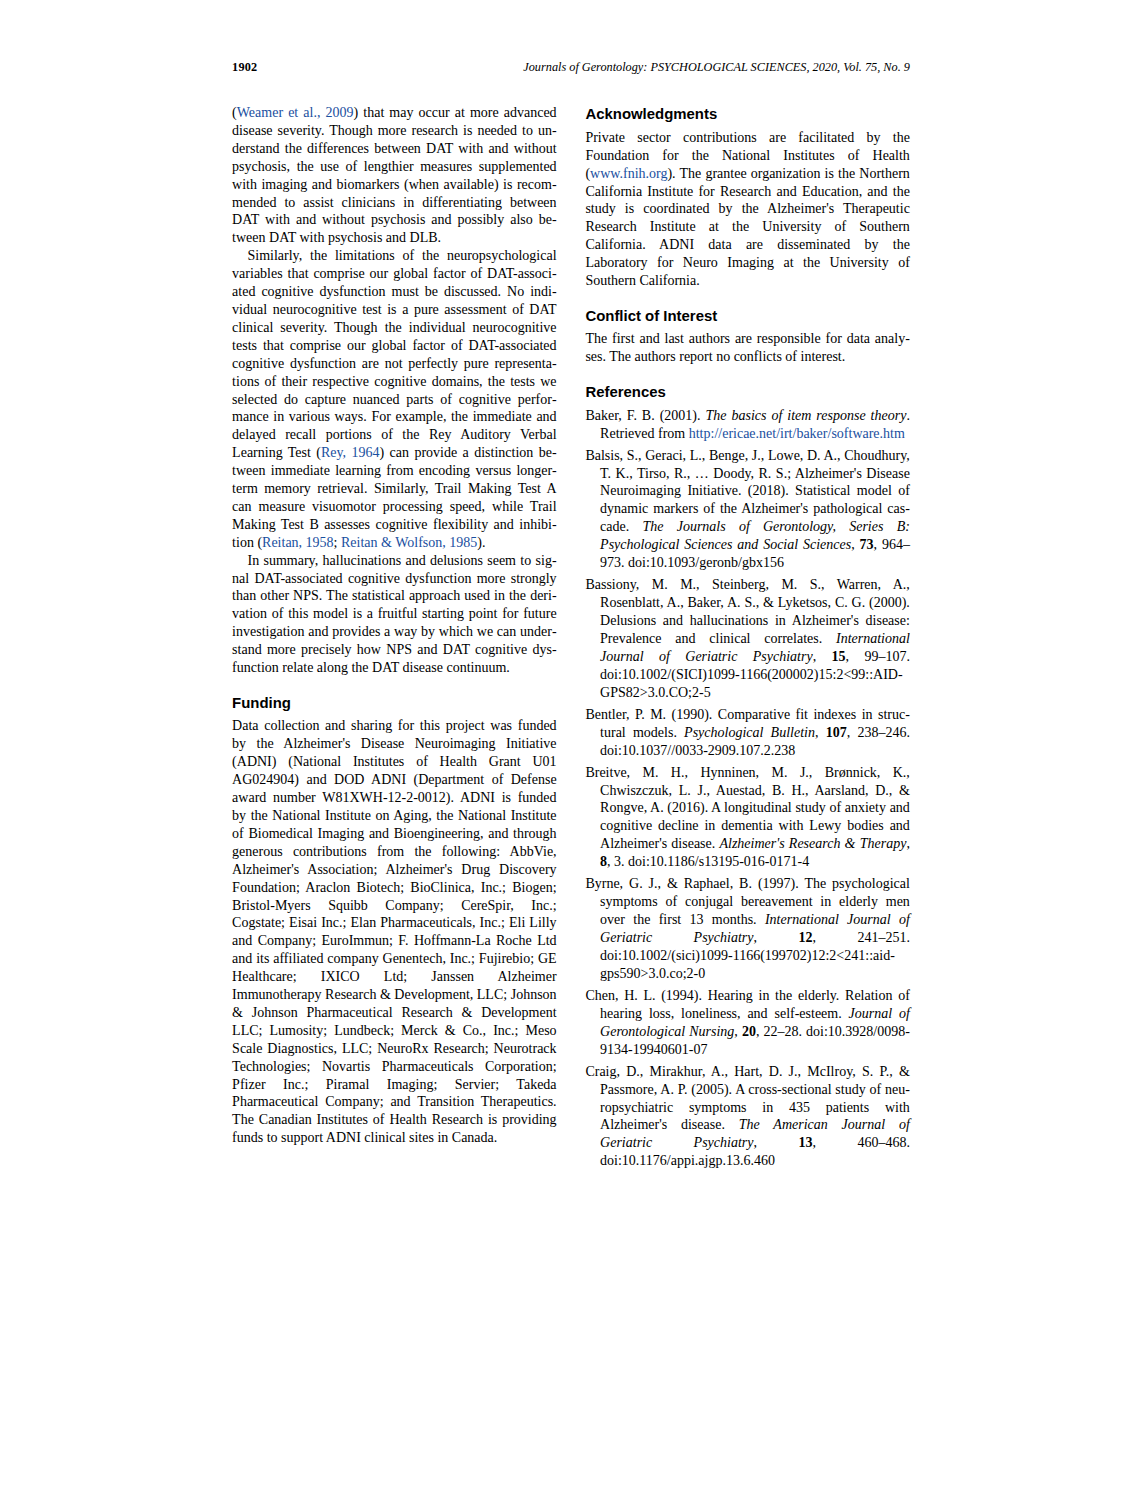1902 Journals of Gerontology: PSYCHOLOGICAL SCIENCES, 2020, Vol. 75, No. 9
(Weamer et al., 2009) that may occur at more advanced disease severity. Though more research is needed to understand the differences between DAT with and without psychosis, the use of lengthier measures supplemented with imaging and biomarkers (when available) is recommended to assist clinicians in differentiating between DAT with and without psychosis and possibly also between DAT with psychosis and DLB.
Similarly, the limitations of the neuropsychological variables that comprise our global factor of DAT-associated cognitive dysfunction must be discussed. No individual neurocognitive test is a pure assessment of DAT clinical severity. Though the individual neurocognitive tests that comprise our global factor of DAT-associated cognitive dysfunction are not perfectly pure representations of their respective cognitive domains, the tests we selected do capture nuanced parts of cognitive performance in various ways. For example, the immediate and delayed recall portions of the Rey Auditory Verbal Learning Test (Rey, 1964) can provide a distinction between immediate learning from encoding versus longer-term memory retrieval. Similarly, Trail Making Test A can measure visuomotor processing speed, while Trail Making Test B assesses cognitive flexibility and inhibition (Reitan, 1958; Reitan & Wolfson, 1985).
In summary, hallucinations and delusions seem to signal DAT-associated cognitive dysfunction more strongly than other NPS. The statistical approach used in the derivation of this model is a fruitful starting point for future investigation and provides a way by which we can understand more precisely how NPS and DAT cognitive dysfunction relate along the DAT disease continuum.
Funding
Data collection and sharing for this project was funded by the Alzheimer's Disease Neuroimaging Initiative (ADNI) (National Institutes of Health Grant U01 AG024904) and DOD ADNI (Department of Defense award number W81XWH-12-2-0012). ADNI is funded by the National Institute on Aging, the National Institute of Biomedical Imaging and Bioengineering, and through generous contributions from the following: AbbVie, Alzheimer's Association; Alzheimer's Drug Discovery Foundation; Araclon Biotech; BioClinica, Inc.; Biogen; Bristol-Myers Squibb Company; CereSpir, Inc.; Cogstate; Eisai Inc.; Elan Pharmaceuticals, Inc.; Eli Lilly and Company; EuroImmun; F. Hoffmann-La Roche Ltd and its affiliated company Genentech, Inc.; Fujirebio; GE Healthcare; IXICO Ltd; Janssen Alzheimer Immunotherapy Research & Development, LLC; Johnson & Johnson Pharmaceutical Research & Development LLC; Lumosity; Lundbeck; Merck & Co., Inc.; Meso Scale Diagnostics, LLC; NeuroRx Research; Neurotrack Technologies; Novartis Pharmaceuticals Corporation; Pfizer Inc.; Piramal Imaging; Servier; Takeda Pharmaceutical Company; and Transition Therapeutics. The Canadian Institutes of Health Research is providing funds to support ADNI clinical sites in Canada.
Acknowledgments
Private sector contributions are facilitated by the Foundation for the National Institutes of Health (www.fnih.org). The grantee organization is the Northern California Institute for Research and Education, and the study is coordinated by the Alzheimer's Therapeutic Research Institute at the University of Southern California. ADNI data are disseminated by the Laboratory for Neuro Imaging at the University of Southern California.
Conflict of Interest
The first and last authors are responsible for data analyses. The authors report no conflicts of interest.
References
Baker, F. B. (2001). The basics of item response theory. Retrieved from http://ericae.net/irt/baker/software.htm
Balsis, S., Geraci, L., Benge, J., Lowe, D. A., Choudhury, T. K., Tirso, R., … Doody, R. S.; Alzheimer's Disease Neuroimaging Initiative. (2018). Statistical model of dynamic markers of the Alzheimer's pathological cascade. The Journals of Gerontology, Series B: Psychological Sciences and Social Sciences, 73, 964–973. doi:10.1093/geronb/gbx156
Bassiony, M. M., Steinberg, M. S., Warren, A., Rosenblatt, A., Baker, A. S., & Lyketsos, C. G. (2000). Delusions and hallucinations in Alzheimer's disease: Prevalence and clinical correlates. International Journal of Geriatric Psychiatry, 15, 99–107. doi:10.1002/(SICI)1099-1166(200002)15:2<99::AID-GPS82>3.0.CO;2-5
Bentler, P. M. (1990). Comparative fit indexes in structural models. Psychological Bulletin, 107, 238–246. doi:10.1037//0033-2909.107.2.238
Breitve, M. H., Hynninen, M. J., Brønnick, K., Chwiszczuk, L. J., Auestad, B. H., Aarsland, D., & Rongve, A. (2016). A longitudinal study of anxiety and cognitive decline in dementia with Lewy bodies and Alzheimer's disease. Alzheimer's Research & Therapy, 8, 3. doi:10.1186/s13195-016-0171-4
Byrne, G. J., & Raphael, B. (1997). The psychological symptoms of conjugal bereavement in elderly men over the first 13 months. International Journal of Geriatric Psychiatry, 12, 241–251. doi:10.1002/(sici)1099-1166(199702)12:2<241::aid-gps590>3.0.co;2-0
Chen, H. L. (1994). Hearing in the elderly. Relation of hearing loss, loneliness, and self-esteem. Journal of Gerontological Nursing, 20, 22–28. doi:10.3928/0098-9134-19940601-07
Craig, D., Mirakhur, A., Hart, D. J., McIlroy, S. P., & Passmore, A. P. (2005). A cross-sectional study of neuropsychiatric symptoms in 435 patients with Alzheimer's disease. The American Journal of Geriatric Psychiatry, 13, 460–468. doi:10.1176/appi.ajgp.13.6.460